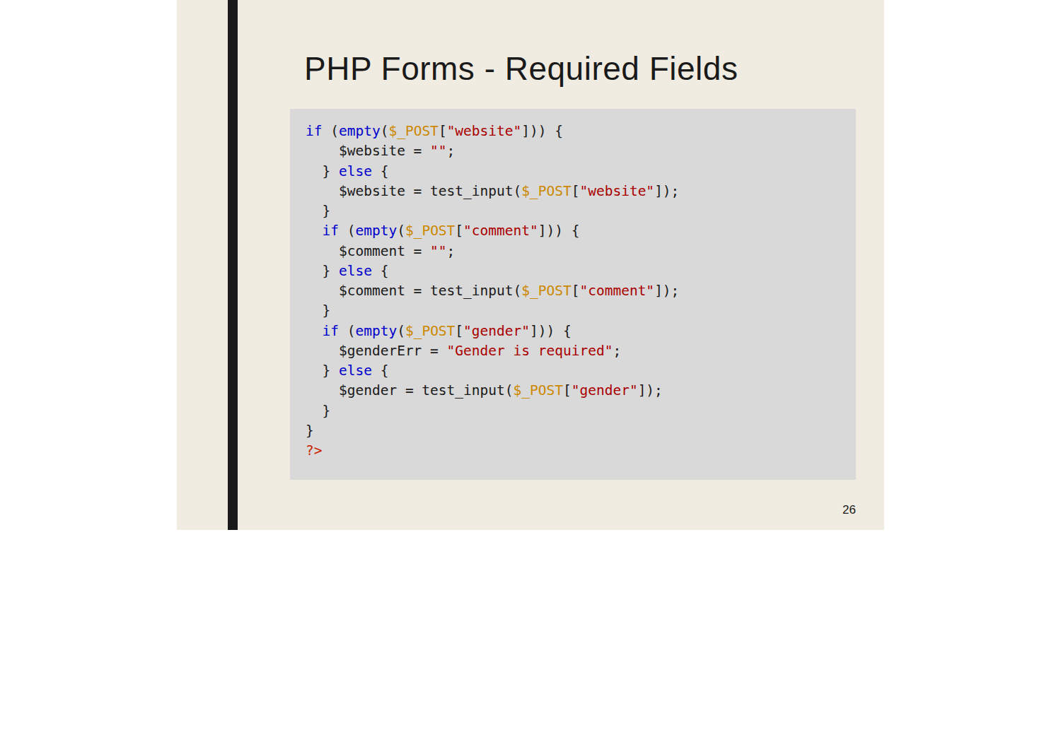PHP Forms - Required Fields
if (empty($_POST["website"])) {
    $website = "";
  } else {
    $website = test_input($_POST["website"]);
  }
  if (empty($_POST["comment"])) {
    $comment = "";
  } else {
    $comment = test_input($_POST["comment"]);
  }
  if (empty($_POST["gender"])) {
    $genderErr = "Gender is required";
  } else {
    $gender = test_input($_POST["gender"]);
  }
}
?>
26